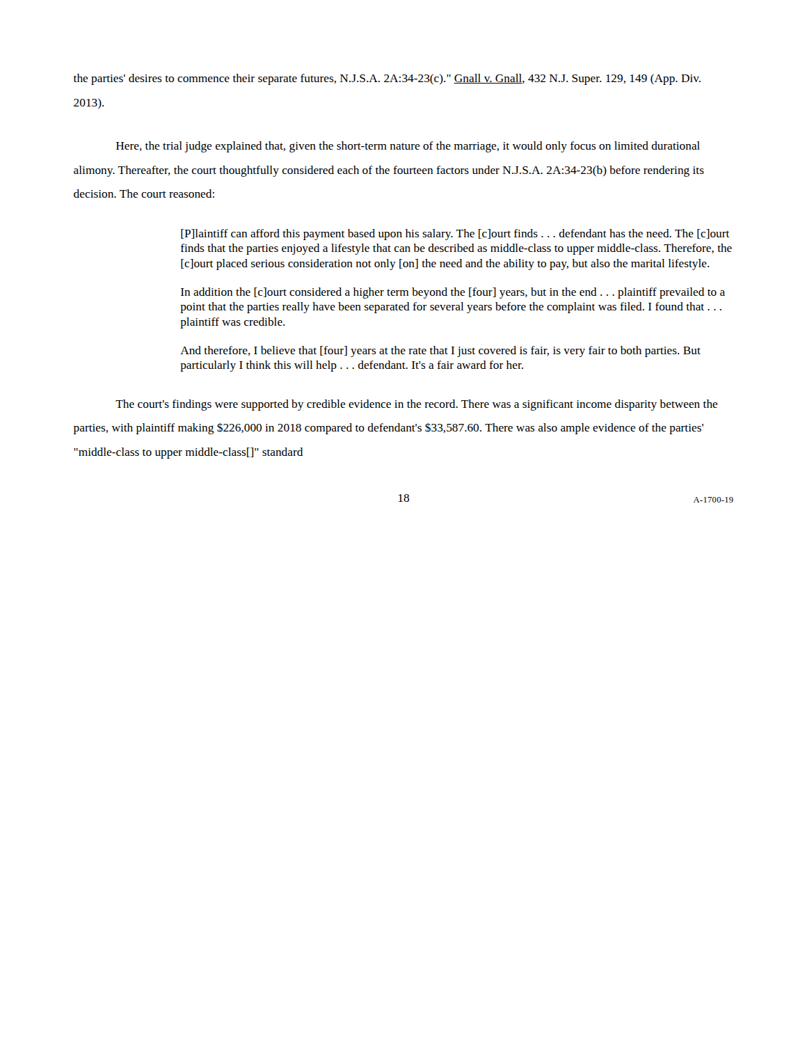the parties' desires to commence their separate futures, N.J.S.A. 2A:34-23(c)." Gnall v. Gnall, 432 N.J. Super. 129, 149 (App. Div. 2013).
Here, the trial judge explained that, given the short-term nature of the marriage, it would only focus on limited durational alimony. Thereafter, the court thoughtfully considered each of the fourteen factors under N.J.S.A. 2A:34-23(b) before rendering its decision. The court reasoned:
[P]laintiff can afford this payment based upon his salary. The [c]ourt finds . . . defendant has the need. The [c]ourt finds that the parties enjoyed a lifestyle that can be described as middle-class to upper middle-class. Therefore, the [c]ourt placed serious consideration not only [on] the need and the ability to pay, but also the marital lifestyle.
In addition the [c]ourt considered a higher term beyond the [four] years, but in the end . . . plaintiff prevailed to a point that the parties really have been separated for several years before the complaint was filed. I found that . . . plaintiff was credible.
And therefore, I believe that [four] years at the rate that I just covered is fair, is very fair to both parties. But particularly I think this will help . . . defendant. It's a fair award for her.
The court's findings were supported by credible evidence in the record. There was a significant income disparity between the parties, with plaintiff making $226,000 in 2018 compared to defendant's $33,587.60. There was also ample evidence of the parties' "middle-class to upper middle-class[]" standard
18
A-1700-19